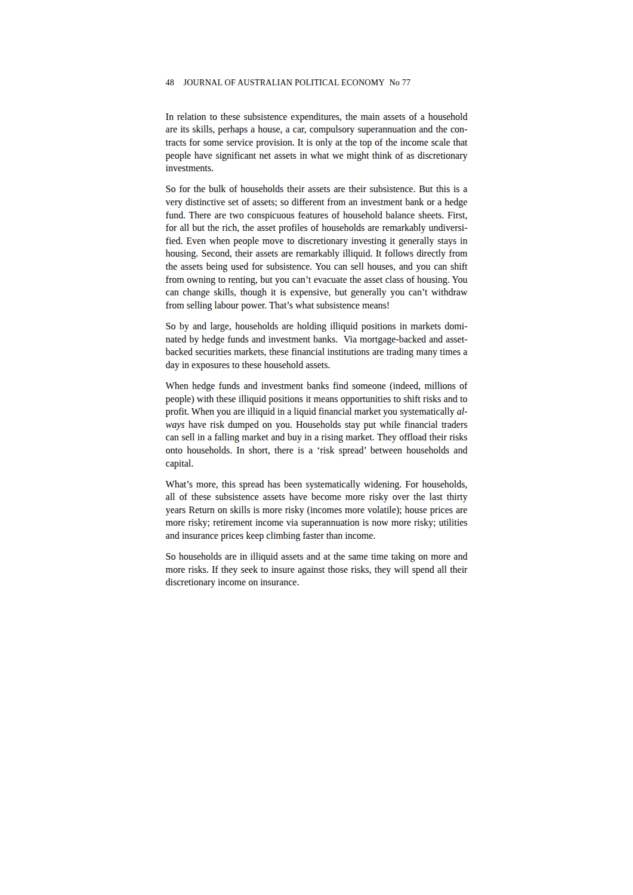48 JOURNAL OF AUSTRALIAN POLITICAL ECONOMY No 77
In relation to these subsistence expenditures, the main assets of a household are its skills, perhaps a house, a car, compulsory superannuation and the contracts for some service provision. It is only at the top of the income scale that people have significant net assets in what we might think of as discretionary investments.
So for the bulk of households their assets are their subsistence. But this is a very distinctive set of assets; so different from an investment bank or a hedge fund. There are two conspicuous features of household balance sheets. First, for all but the rich, the asset profiles of households are remarkably undiversified. Even when people move to discretionary investing it generally stays in housing. Second, their assets are remarkably illiquid. It follows directly from the assets being used for subsistence. You can sell houses, and you can shift from owning to renting, but you can’t evacuate the asset class of housing. You can change skills, though it is expensive, but generally you can’t withdraw from selling labour power. That’s what subsistence means!
So by and large, households are holding illiquid positions in markets dominated by hedge funds and investment banks. Via mortgage-backed and asset-backed securities markets, these financial institutions are trading many times a day in exposures to these household assets.
When hedge funds and investment banks find someone (indeed, millions of people) with these illiquid positions it means opportunities to shift risks and to profit. When you are illiquid in a liquid financial market you systematically always have risk dumped on you. Households stay put while financial traders can sell in a falling market and buy in a rising market. They offload their risks onto households. In short, there is a ‘risk spread’ between households and capital.
What’s more, this spread has been systematically widening. For households, all of these subsistence assets have become more risky over the last thirty years Return on skills is more risky (incomes more volatile); house prices are more risky; retirement income via superannuation is now more risky; utilities and insurance prices keep climbing faster than income.
So households are in illiquid assets and at the same time taking on more and more risks. If they seek to insure against those risks, they will spend all their discretionary income on insurance.